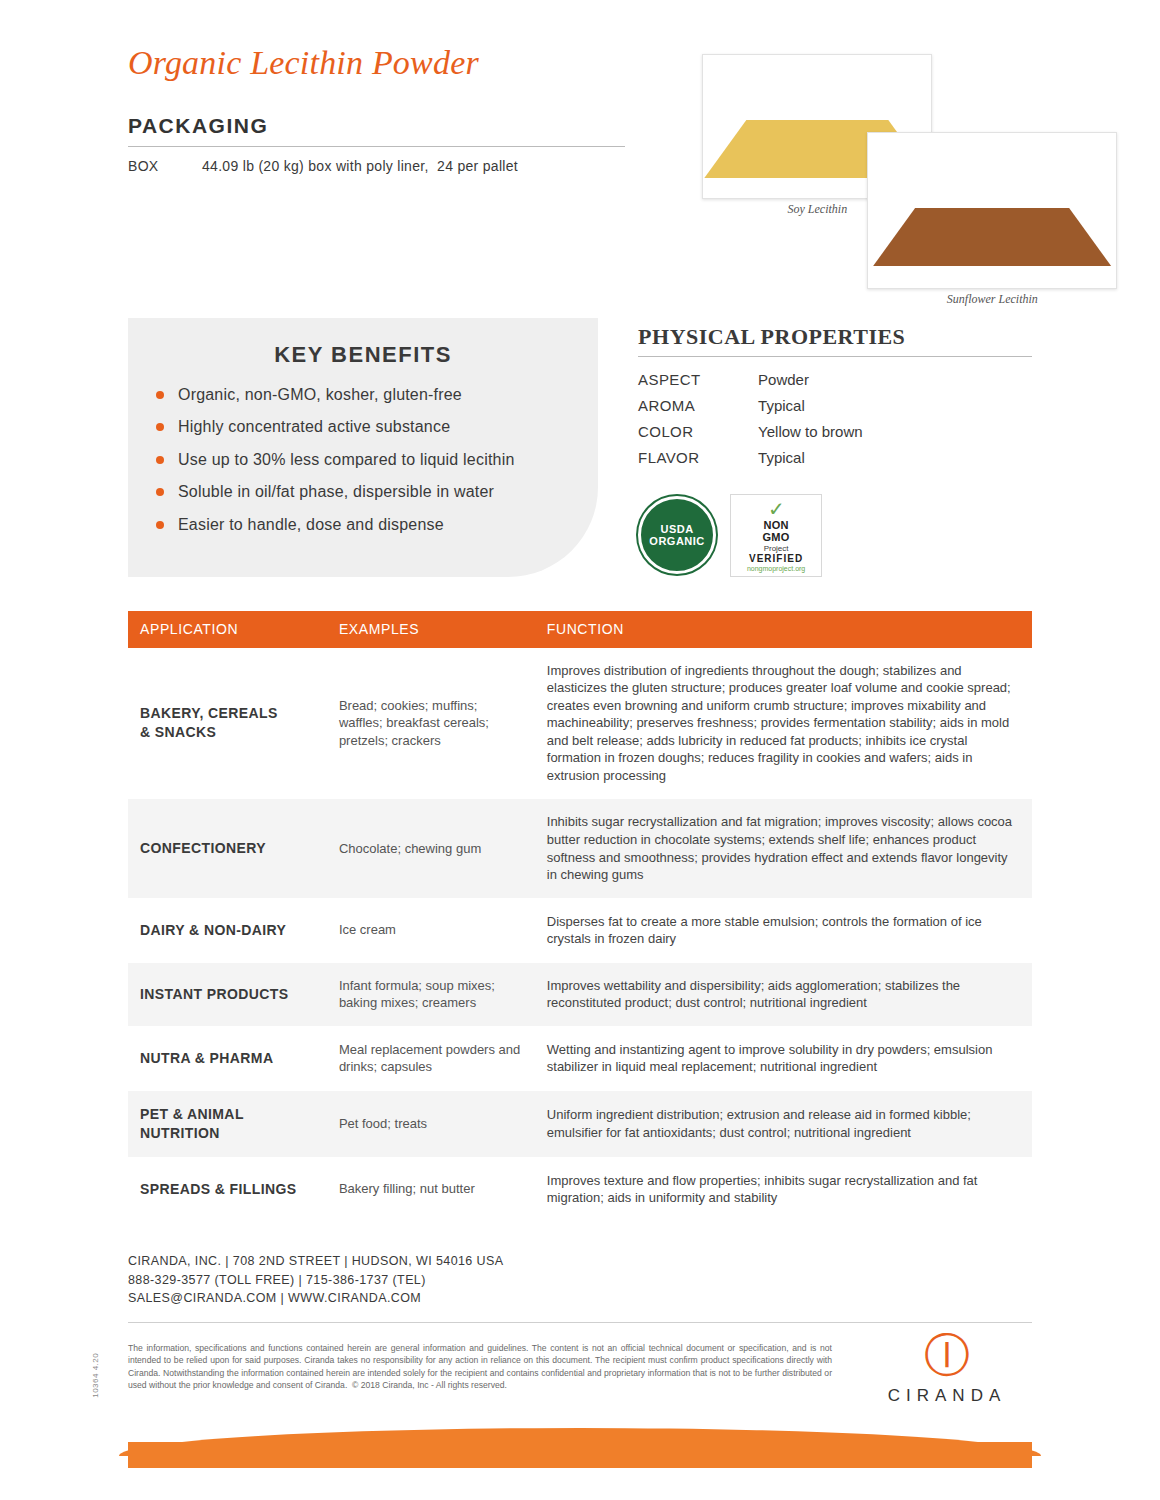Organic Lecithin Powder
PACKAGING
BOX 44.09 lb (20 kg) box with poly liner, 24 per pallet
Soy Lecithin
Sunflower Lecithin
KEY BENEFITS
Organic, non-GMO, kosher, gluten-free
Highly concentrated active substance
Use up to 30% less compared to liquid lecithin
Soluble in oil/fat phase, dispersible in water
Easier to handle, dose and dispense
PHYSICAL PROPERTIES
| ASPECT | Powder |
| AROMA | Typical |
| COLOR | Yellow to brown |
| FLAVOR | Typical |
USDA ORGANIC
✓
NON
GMO
Project
VERIFIED
nongmoproject.org
| APPLICATION | EXAMPLES | FUNCTION |
| --- | --- | --- |
| BAKERY, CEREALS & SNACKS | Bread; cookies; muffins; waffles; breakfast cereals; pretzels; crackers | Improves distribution of ingredients throughout the dough; stabilizes and elasticizes the gluten structure; produces greater loaf volume and cookie spread; creates even browning and uniform crumb structure; improves mixability and machineability; preserves freshness; provides fermentation stability; aids in mold and belt release; adds lubricity in reduced fat products; inhibits ice crystal formation in frozen doughs; reduces fragility in cookies and wafers; aids in extrusion processing |
| CONFECTIONERY | Chocolate; chewing gum | Inhibits sugar recrystallization and fat migration; improves viscosity; allows cocoa butter reduction in chocolate systems; extends shelf life; enhances product softness and smoothness; provides hydration effect and extends flavor longevity in chewing gums |
| DAIRY & NON-DAIRY | Ice cream | Disperses fat to create a more stable emulsion; controls the formation of ice crystals in frozen dairy |
| INSTANT PRODUCTS | Infant formula; soup mixes; baking mixes; creamers | Improves wettability and dispersibility; aids agglomeration; stabilizes the reconstituted product; dust control; nutritional ingredient |
| NUTRA & PHARMA | Meal replacement powders and drinks; capsules | Wetting and instantizing agent to improve solubility in dry powders; emsulsion stabilizer in liquid meal replacement; nutritional ingredient |
| PET & ANIMAL NUTRITION | Pet food; treats | Uniform ingredient distribution; extrusion and release aid in formed kibble; emulsifier for fat antioxidants; dust control; nutritional ingredient |
| SPREADS & FILLINGS | Bakery filling; nut butter | Improves texture and flow properties; inhibits sugar recrystallization and fat migration; aids in uniformity and stability |
CIRANDA, INC. | 708 2ND STREET | HUDSON, WI 54016 USA
888-329-3577 (TOLL FREE) | 715-386-1737 (TEL)
SALES@CIRANDA.COM | WWW.CIRANDA.COM
The information, specifications and functions contained herein are general information and guidelines. The content is not an official technical document or specification, and is not intended to be relied upon for said purposes. Ciranda takes no responsibility for any action in reliance on this document. The recipient must confirm product specifications directly with Ciranda. Notwithstanding the information contained herein are intended solely for the recipient and contains confidential and proprietary information that is not to be further distributed or used without the prior knowledge and consent of Ciranda. © 2018 Ciranda, Inc - All rights reserved.
Ⓘ
CIRANDA
10364 4.20